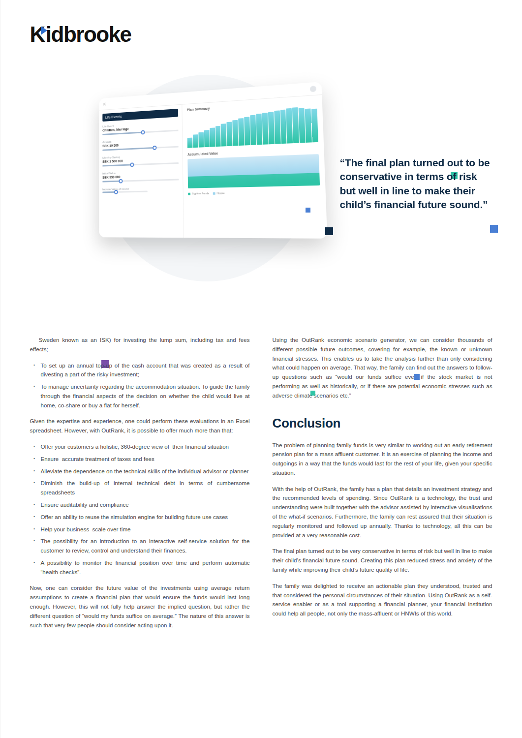Kidbrooke
K
Life Events
Life Event
Children, Marriage
Amount
SEK 19 500
Monthly Saving
SEK 1 500 000
Initial Value
SEK 950 000
Include Value of House
Plan Summary
Accumulated Value
Positive Funds House
“The final plan turned out to be conservative in terms of risk but well in line to make their child’s financial future sound.”
Sweden known as an ISK) for investing the lump sum, including tax and fees effects;
To set up an annual top-up of the cash account that was created as a result of divesting a part of the risky investment;
To manage uncertainty regarding the accommodation situation. To guide the family through the financial aspects of the decision on whether the child would live at home, co-share or buy a flat for herself.
Given the expertise and experience, one could perform these evaluations in an Excel spreadsheet. However, with OutRank, it is possible to offer much more than that:
Offer your customers a holistic, 360-degree view of their financial situation
Ensure accurate treatment of taxes and fees
Alleviate the dependence on the technical skills of the individual advisor or planner
Diminish the build-up of internal technical debt in terms of cumbersome spreadsheets
Ensure auditability and compliance
Offer an ability to reuse the simulation engine for building future use cases
Help your business scale over time
The possibility for an introduction to an interactive self-service solution for the customer to review, control and understand their finances.
A possibility to monitor the financial position over time and perform automatic “health checks”.
Now, one can consider the future value of the investments using average return assumptions to create a financial plan that would ensure the funds would last long enough. However, this will not fully help answer the implied question, but rather the different question of “would my funds suffice on average.” The nature of this answer is such that very few people should consider acting upon it.
Using the OutRank economic scenario generator, we can consider thousands of different possible future outcomes, covering for example, the known or unknown financial stresses. This enables us to take the analysis further than only considering what could happen on average. That way, the family can find out the answers to follow-up questions such as “would our funds suffice even if the stock market is not performing as well as historically, or if there are potential economic stresses such as adverse climate scenarios etc.”
Conclusion
The problem of planning family funds is very similar to working out an early retirement pension plan for a mass affluent customer. It is an exercise of planning the income and outgoings in a way that the funds would last for the rest of your life, given your specific situation.
With the help of OutRank, the family has a plan that details an investment strategy and the recommended levels of spending. Since OutRank is a technology, the trust and understanding were built together with the advisor assisted by interactive visualisations of the what-if scenarios. Furthermore, the family can rest assured that their situation is regularly monitored and followed up annually. Thanks to technology, all this can be provided at a very reasonable cost.
The final plan turned out to be very conservative in terms of risk but well in line to make their child’s financial future sound. Creating this plan reduced stress and anxiety of the family while improving their child’s future quality of life.
The family was delighted to receive an actionable plan they understood, trusted and that considered the personal circumstances of their situation. Using OutRank as a self-service enabler or as a tool supporting a financial planner, your financial institution could help all people, not only the mass-affluent or HNWIs of this world.